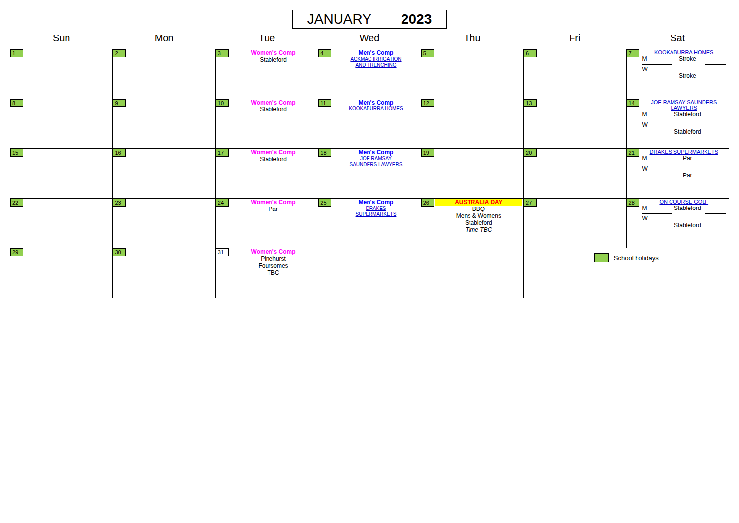JANUARY 2023
| Sun | Mon | Tue | Wed | Thu | Fri | Sat |
| --- | --- | --- | --- | --- | --- | --- |
| 1 | 2 | 3 Women's Comp Stableford | 4 Men's Comp ACKMAC IRRIGATION AND TRENCHING | 5 | 6 | 7 KOOKABURRA HOMES M Stroke W Stroke |
| 8 | 9 | 10 Women's Comp Stableford | 11 Men's Comp KOOKABURRA HOMES | 12 | 13 | 14 JOE RAMSAY SAUNDERS LAWYERS M Stableford W Stableford |
| 15 | 16 | 17 Women's Comp Stableford | 18 Men's Comp JOE RAMSAY SAUNDERS LAWYERS | 19 | 20 | 21 DRAKES SUPERMARKETS M Par W Par |
| 22 | 23 | 24 Women's Comp Par | 25 Men's Comp DRAKES SUPERMARKETS | 26 AUSTRALIA DAY BBQ Mens & Womens Stableford Time TBC | 27 | 28 ON COURSE GOLF M Stableford W Stableford |
| 29 | 30 | 31 Women's Comp Pinehurst Foursomes TBC | | | School holidays |